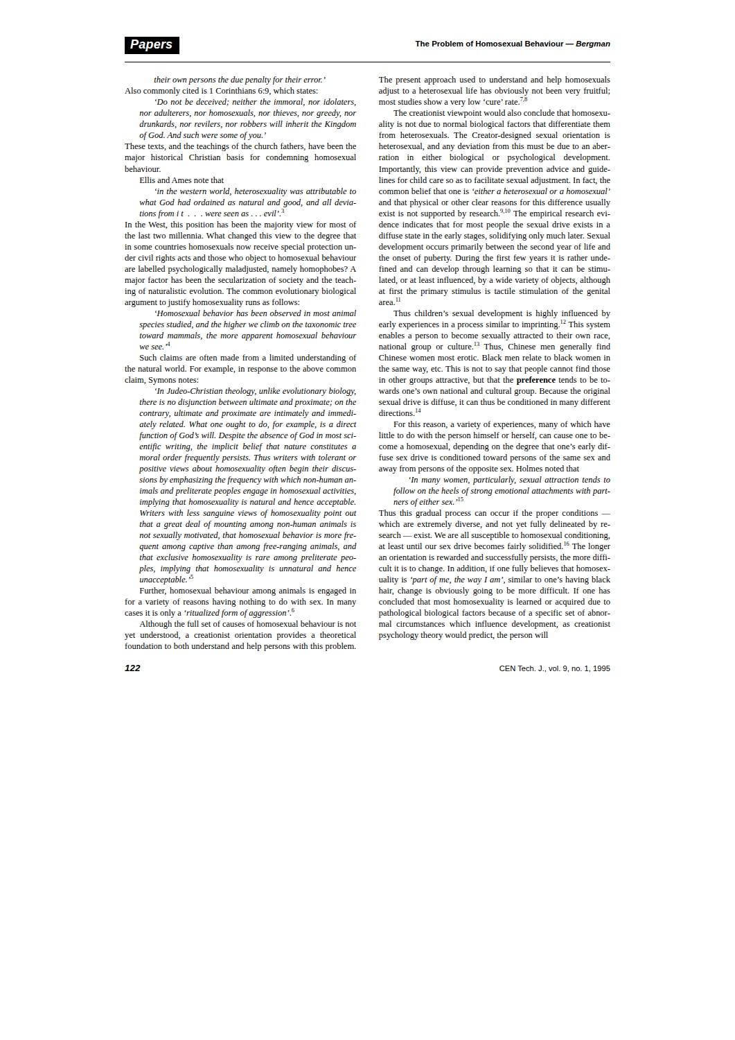Papers
The Problem of Homosexual Behaviour — Bergman
their own persons the due penalty for their error.’
Also commonly cited is 1 Corinthians 6:9, which states:
‘Do not be deceived; neither the immoral, nor idolaters, nor adulterers, nor homosexuals, nor thieves, nor greedy, nor drunkards, nor revilers, nor robbers will inherit the Kingdom of God. And such were some of you.’
These texts, and the teachings of the church fathers, have been the major historical Christian basis for condemning homosexual behaviour.
Ellis and Ames note that
‘in the western world, heterosexuality was attributable to what God had ordained as natural and good, and all deviations from i t . . . were seen as . . . evil’.3
In the West, this position has been the majority view for most of the last two millennia. What changed this view to the degree that in some countries homosexuals now receive special protection under civil rights acts and those who object to homosexual behaviour are labelled psychologically maladjusted, namely homophobes? A major factor has been the secularization of society and the teaching of naturalistic evolution. The common evolutionary biological argument to justify homosexuality runs as follows:
‘Homosexual behavior has been observed in most animal species studied, and the higher we climb on the taxonomic tree toward mammals, the more apparent homosexual behaviour we see.’4
Such claims are often made from a limited understanding of the natural world. For example, in response to the above common claim, Symons notes:
‘In Judeo-Christian theology, unlike evolutionary biology, there is no disjunction between ultimate and proximate; on the contrary, ultimate and proximate are intimately and immediately related. What one ought to do, for example, is a direct function of God’s will. Despite the absence of God in most scientific writing, the implicit belief that nature constitutes a moral order frequently persists. Thus writers with tolerant or positive views about homosexuality often begin their discussions by emphasizing the frequency with which non-human animals and preliterate peoples engage in homosexual activities, implying that homosexuality is natural and hence acceptable. Writers with less sanguine views of homosexuality point out that a great deal of mounting among non-human animals is not sexually motivated, that homosexual behavior is more frequent among captive than among free-ranging animals, and that exclusive homosexuality is rare among preliterate peoples, implying that homosexuality is unnatural and hence unacceptable.’5
Further, homosexual behaviour among animals is engaged in for a variety of reasons having nothing to do with sex. In many cases it is only a ‘ritualized form of aggression’.6
Although the full set of causes of homosexual behaviour is not yet understood, a creationist orientation provides a theoretical foundation to both understand and help persons with this problem. The present approach used to understand and help homosexuals adjust to a heterosexual life has obviously not been very fruitful; most studies show a very low ‘cure’ rate.7,8
The creationist viewpoint would also conclude that homosexuality is not due to normal biological factors that differentiate them from heterosexuals. The Creator-designed sexual orientation is heterosexual, and any deviation from this must be due to an aberration in either biological or psychological development. Importantly, this view can provide prevention advice and guidelines for child care so as to facilitate sexual adjustment. In fact, the common belief that one is ‘either a heterosexual or a homosexual’ and that physical or other clear reasons for this difference usually exist is not supported by research.9,10 The empirical research evidence indicates that for most people the sexual drive exists in a diffuse state in the early stages, solidifying only much later. Sexual development occurs primarily between the second year of life and the onset of puberty. During the first few years it is rather undefined and can develop through learning so that it can be stimulated, or at least influenced, by a wide variety of objects, although at first the primary stimulus is tactile stimulation of the genital area.11
Thus children’s sexual development is highly influenced by early experiences in a process similar to imprinting.12 This system enables a person to become sexually attracted to their own race, national group or culture.13 Thus, Chinese men generally find Chinese women most erotic. Black men relate to black women in the same way, etc. This is not to say that people cannot find those in other groups attractive, but that the preference tends to be towards one’s own national and cultural group. Because the original sexual drive is diffuse, it can thus be conditioned in many different directions.14
For this reason, a variety of experiences, many of which have little to do with the person himself or herself, can cause one to become a homosexual, depending on the degree that one’s early diffuse sex drive is conditioned toward persons of the same sex and away from persons of the opposite sex. Holmes noted that
‘In many women, particularly, sexual attraction tends to follow on the heels of strong emotional attachments with partners of either sex.’15
Thus this gradual process can occur if the proper conditions — which are extremely diverse, and not yet fully delineated by research — exist. We are all susceptible to homosexual conditioning, at least until our sex drive becomes fairly solidified.16 The longer an orientation is rewarded and successfully persists, the more difficult it is to change. In addition, if one fully believes that homosexuality is ‘part of me, the way I am’, similar to one’s having black hair, change is obviously going to be more difficult. If one has concluded that most homosexuality is learned or acquired due to pathological biological factors because of a specific set of abnormal circumstances which influence development, as creationist psychology theory would predict, the person will
122
CEN Tech. J., vol. 9, no. 1, 1995